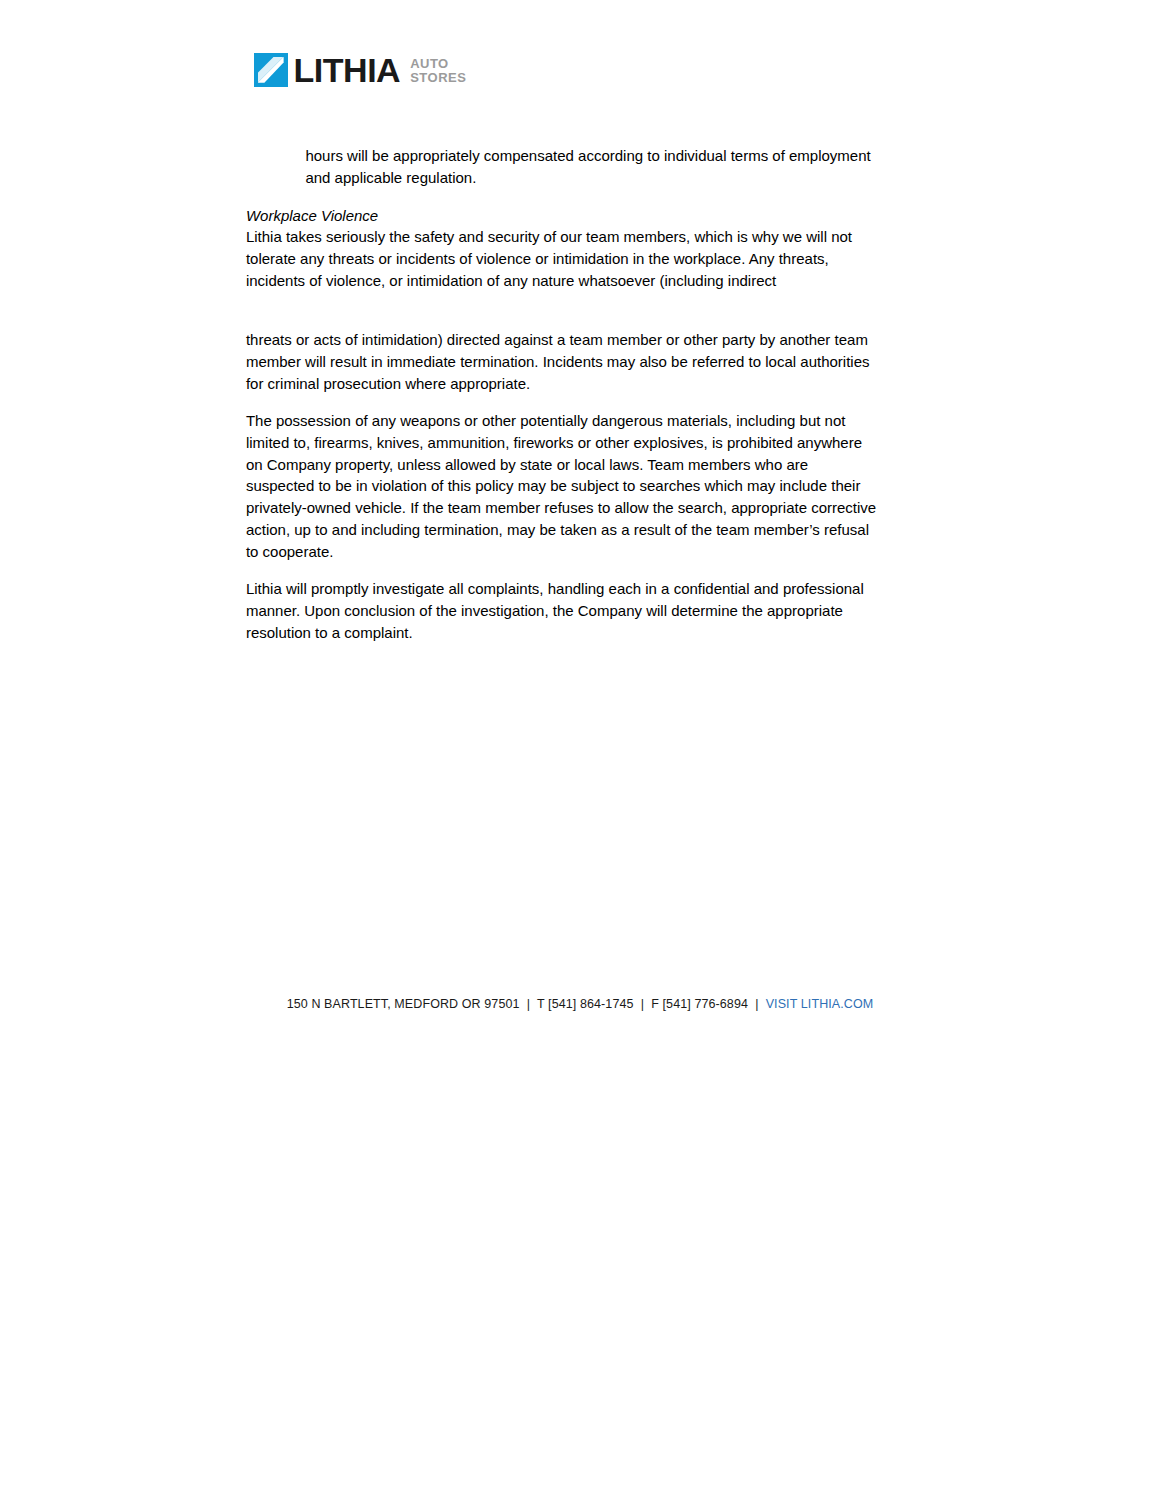LITHIA AUTO
STORES
hours will be appropriately compensated according to individual terms of employment and applicable regulation.
Workplace Violence
Lithia takes seriously the safety and security of our team members, which is why we will not tolerate any threats or incidents of violence or intimidation in the workplace. Any threats, incidents of violence, or intimidation of any nature whatsoever (including indirect
threats or acts of intimidation) directed against a team member or other party by another team member will result in immediate termination. Incidents may also be referred to local authorities for criminal prosecution where appropriate.
The possession of any weapons or other potentially dangerous materials, including but not limited to, firearms, knives, ammunition, fireworks or other explosives, is prohibited anywhere on Company property, unless allowed by state or local laws. Team members who are suspected to be in violation of this policy may be subject to searches which may include their privately-owned vehicle. If the team member refuses to allow the search, appropriate corrective action, up to and including termination, may be taken as a result of the team member’s refusal to cooperate.
Lithia will promptly investigate all complaints, handling each in a confidential and professional manner. Upon conclusion of the investigation, the Company will determine the appropriate resolution to a complaint.
150 N BARTLETT, MEDFORD OR 97501 | T [541] 864-1745 | F [541] 776-6894 | VISIT LITHIA.COM